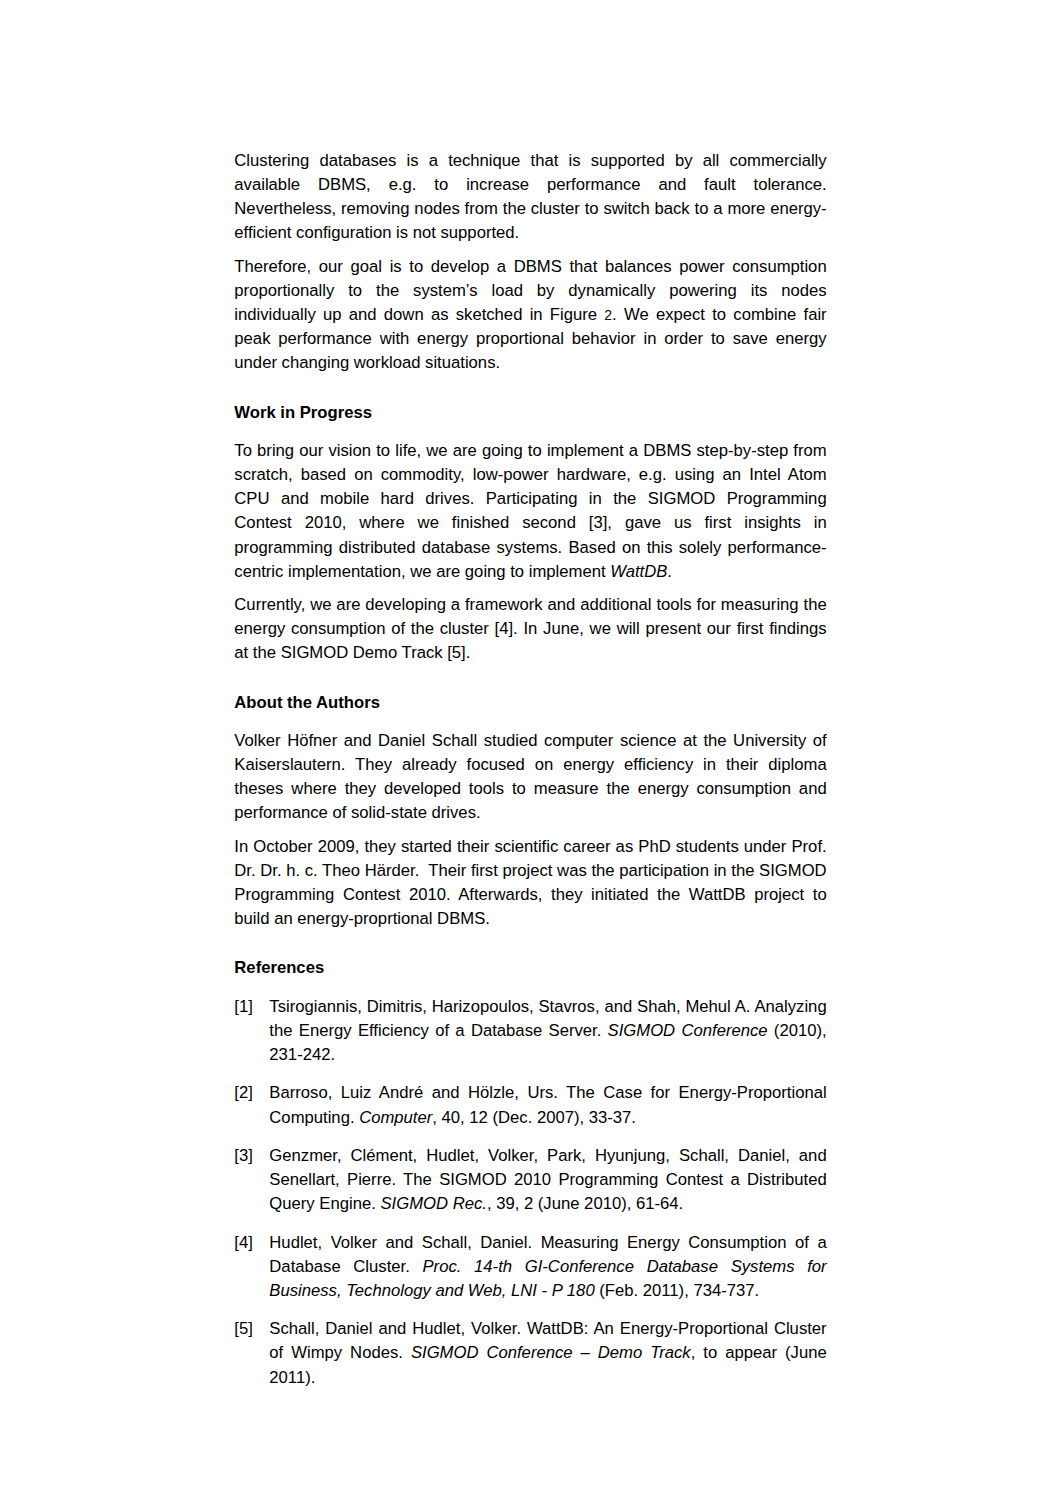Clustering databases is a technique that is supported by all commercially available DBMS, e.g. to increase performance and fault tolerance. Nevertheless, removing nodes from the cluster to switch back to a more energy-efficient configuration is not supported.
Therefore, our goal is to develop a DBMS that balances power consumption proportionally to the system’s load by dynamically powering its nodes individually up and down as sketched in Figure 2. We expect to combine fair peak performance with energy proportional behavior in order to save energy under changing workload situations.
Work in Progress
To bring our vision to life, we are going to implement a DBMS step-by-step from scratch, based on commodity, low-power hardware, e.g. using an Intel Atom CPU and mobile hard drives. Participating in the SIGMOD Programming Contest 2010, where we finished second [3], gave us first insights in programming distributed database systems. Based on this solely performance-centric implementation, we are going to implement WattDB.
Currently, we are developing a framework and additional tools for measuring the energy consumption of the cluster [4]. In June, we will present our first findings at the SIGMOD Demo Track [5].
About the Authors
Volker Höfner and Daniel Schall studied computer science at the University of Kaiserslautern. They already focused on energy efficiency in their diploma theses where they developed tools to measure the energy consumption and performance of solid-state drives.
In October 2009, they started their scientific career as PhD students under Prof. Dr. Dr. h. c. Theo Härder. Their first project was the participation in the SIGMOD Programming Contest 2010. Afterwards, they initiated the WattDB project to build an energy-proprtional DBMS.
References
[1] Tsirogiannis, Dimitris, Harizopoulos, Stavros, and Shah, Mehul A. Analyzing the Energy Efficiency of a Database Server. SIGMOD Conference (2010), 231-242.
[2] Barroso, Luiz André and Hölzle, Urs. The Case for Energy-Proportional Computing. Computer, 40, 12 (Dec. 2007), 33-37.
[3] Genzmer, Clément, Hudlet, Volker, Park, Hyunjung, Schall, Daniel, and Senellart, Pierre. The SIGMOD 2010 Programming Contest a Distributed Query Engine. SIGMOD Rec., 39, 2 (June 2010), 61-64.
[4] Hudlet, Volker and Schall, Daniel. Measuring Energy Consumption of a Database Cluster. Proc. 14-th GI-Conference Database Systems for Business, Technology and Web, LNI - P 180 (Feb. 2011), 734-737.
[5] Schall, Daniel and Hudlet, Volker. WattDB: An Energy-Proportional Cluster of Wimpy Nodes. SIGMOD Conference – Demo Track, to appear (June 2011).